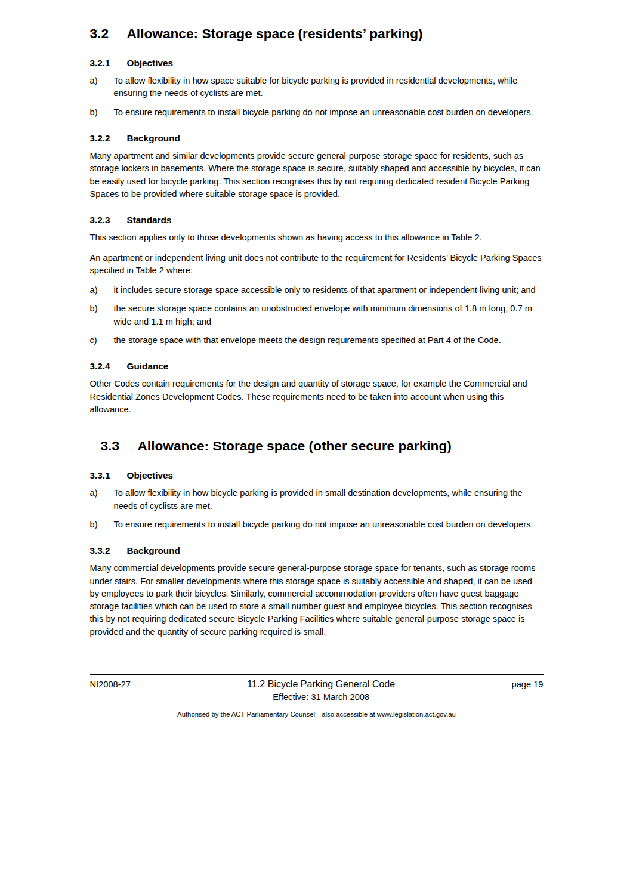3.2 Allowance: Storage space (residents’ parking)
3.2.1 Objectives
a)
To allow flexibility in how space suitable for bicycle parking is provided in residential developments, while ensuring the needs of cyclists are met.
b)
To ensure requirements to install bicycle parking do not impose an unreasonable cost burden on developers.
3.2.2 Background
Many apartment and similar developments provide secure general-purpose storage space for residents, such as storage lockers in basements. Where the storage space is secure, suitably shaped and accessible by bicycles, it can be easily used for bicycle parking. This section recognises this by not requiring dedicated resident Bicycle Parking Spaces to be provided where suitable storage space is provided.
3.2.3 Standards
This section applies only to those developments shown as having access to this allowance in Table 2.
An apartment or independent living unit does not contribute to the requirement for Residents’ Bicycle Parking Spaces specified in Table 2 where:
a)
it includes secure storage space accessible only to residents of that apartment or independent living unit; and
b)
the secure storage space contains an unobstructed envelope with minimum dimensions of 1.8 m long, 0.7 m wide and 1.1 m high; and
c)
the storage space with that envelope meets the design requirements specified at Part 4 of the Code.
3.2.4 Guidance
Other Codes contain requirements for the design and quantity of storage space, for example the Commercial and Residential Zones Development Codes. These requirements need to be taken into account when using this allowance.
3.3 Allowance: Storage space (other secure parking)
3.3.1 Objectives
a)
To allow flexibility in how bicycle parking is provided in small destination developments, while ensuring the needs of cyclists are met.
b)
To ensure requirements to install bicycle parking do not impose an unreasonable cost burden on developers.
3.3.2 Background
Many commercial developments provide secure general-purpose storage space for tenants, such as storage rooms under stairs. For smaller developments where this storage space is suitably accessible and shaped, it can be used by employees to park their bicycles. Similarly, commercial accommodation providers often have guest baggage storage facilities which can be used to store a small number guest and employee bicycles. This section recognises this by not requiring dedicated secure Bicycle Parking Facilities where suitable general-purpose storage space is provided and the quantity of secure parking required is small.
NI2008-27
11.2 Bicycle Parking General Code
Effective: 31 March 2008
page 19
Authorised by the ACT Parliamentary Counsel—also accessible at www.legislation.act.gov.au